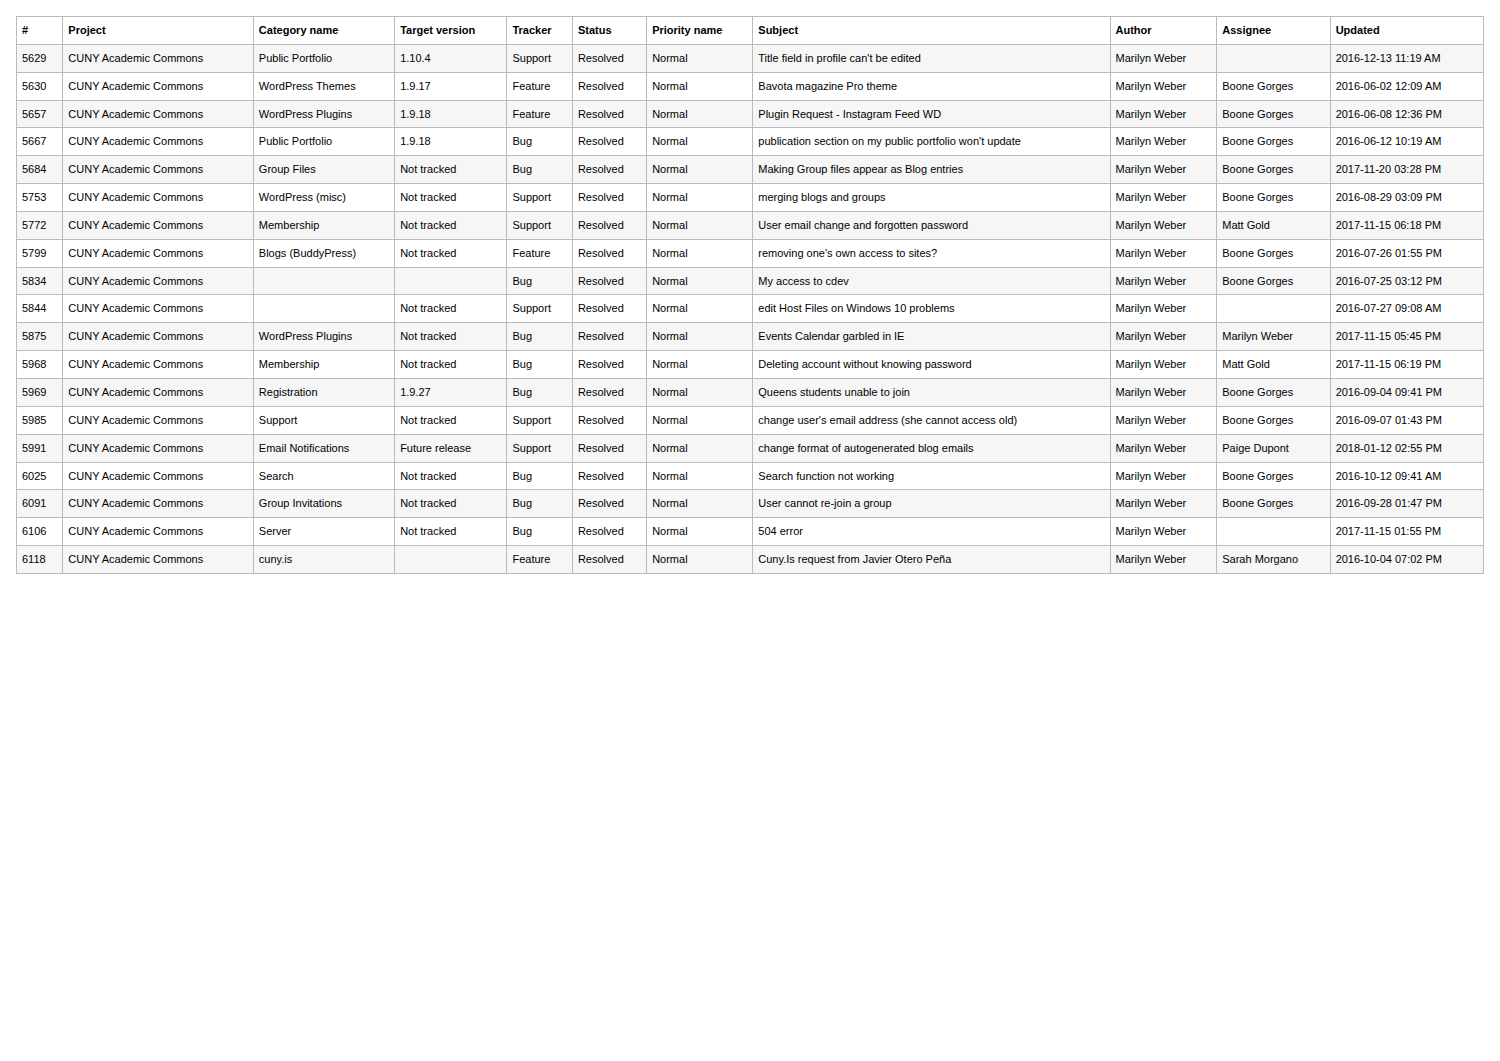Redmine-style issue listing
| # | Project | Category name | Target version | Tracker | Status | Priority name | Subject | Author | Assignee | Updated |
| --- | --- | --- | --- | --- | --- | --- | --- | --- | --- | --- |
| 5629 | CUNY Academic Commons | Public Portfolio | 1.10.4 | Support | Resolved | Normal | Title field in profile can't be edited | Marilyn Weber | | 2016-12-13 11:19 AM |
| 5630 | CUNY Academic Commons | WordPress Themes | 1.9.17 | Feature | Resolved | Normal | Bavota magazine Pro theme | Marilyn Weber | Boone Gorges | 2016-06-02 12:09 AM |
| 5657 | CUNY Academic Commons | WordPress Plugins | 1.9.18 | Feature | Resolved | Normal | Plugin Request - Instagram Feed WD | Marilyn Weber | Boone Gorges | 2016-06-08 12:36 PM |
| 5667 | CUNY Academic Commons | Public Portfolio | 1.9.18 | Bug | Resolved | Normal | publication section on my public portfolio won't update | Marilyn Weber | Boone Gorges | 2016-06-12 10:19 AM |
| 5684 | CUNY Academic Commons | Group Files | Not tracked | Bug | Resolved | Normal | Making Group files appear as Blog entries | Marilyn Weber | Boone Gorges | 2017-11-20 03:28 PM |
| 5753 | CUNY Academic Commons | WordPress (misc) | Not tracked | Support | Resolved | Normal | merging blogs and groups | Marilyn Weber | Boone Gorges | 2016-08-29 03:09 PM |
| 5772 | CUNY Academic Commons | Membership | Not tracked | Support | Resolved | Normal | User email change and forgotten password | Marilyn Weber | Matt Gold | 2017-11-15 06:18 PM |
| 5799 | CUNY Academic Commons | Blogs (BuddyPress) | Not tracked | Feature | Resolved | Normal | removing one's own access to sites? | Marilyn Weber | Boone Gorges | 2016-07-26 01:55 PM |
| 5834 | CUNY Academic Commons | | | Bug | Resolved | Normal | My access to cdev | Marilyn Weber | Boone Gorges | 2016-07-25 03:12 PM |
| 5844 | CUNY Academic Commons | | Not tracked | Support | Resolved | Normal | edit Host Files on Windows 10 problems | Marilyn Weber | | 2016-07-27 09:08 AM |
| 5875 | CUNY Academic Commons | WordPress Plugins | Not tracked | Bug | Resolved | Normal | Events Calendar garbled in IE | Marilyn Weber | Marilyn Weber | 2017-11-15 05:45 PM |
| 5968 | CUNY Academic Commons | Membership | Not tracked | Bug | Resolved | Normal | Deleting account without knowing password | Marilyn Weber | Matt Gold | 2017-11-15 06:19 PM |
| 5969 | CUNY Academic Commons | Registration | 1.9.27 | Bug | Resolved | Normal | Queens students unable to join | Marilyn Weber | Boone Gorges | 2016-09-04 09:41 PM |
| 5985 | CUNY Academic Commons | Support | Not tracked | Support | Resolved | Normal | change user's email address (she cannot access old) | Marilyn Weber | Boone Gorges | 2016-09-07 01:43 PM |
| 5991 | CUNY Academic Commons | Email Notifications | Future release | Support | Resolved | Normal | change format of autogenerated blog emails | Marilyn Weber | Paige Dupont | 2018-01-12 02:55 PM |
| 6025 | CUNY Academic Commons | Search | Not tracked | Bug | Resolved | Normal | Search function not working | Marilyn Weber | Boone Gorges | 2016-10-12 09:41 AM |
| 6091 | CUNY Academic Commons | Group Invitations | Not tracked | Bug | Resolved | Normal | User cannot re-join a group | Marilyn Weber | Boone Gorges | 2016-09-28 01:47 PM |
| 6106 | CUNY Academic Commons | Server | Not tracked | Bug | Resolved | Normal | 504 error | Marilyn Weber | | 2017-11-15 01:55 PM |
| 6118 | CUNY Academic Commons | cuny.is | | Feature | Resolved | Normal | Cuny.Is request from Javier Otero Peña | Marilyn Weber | Sarah Morgano | 2016-10-04 07:02 PM |